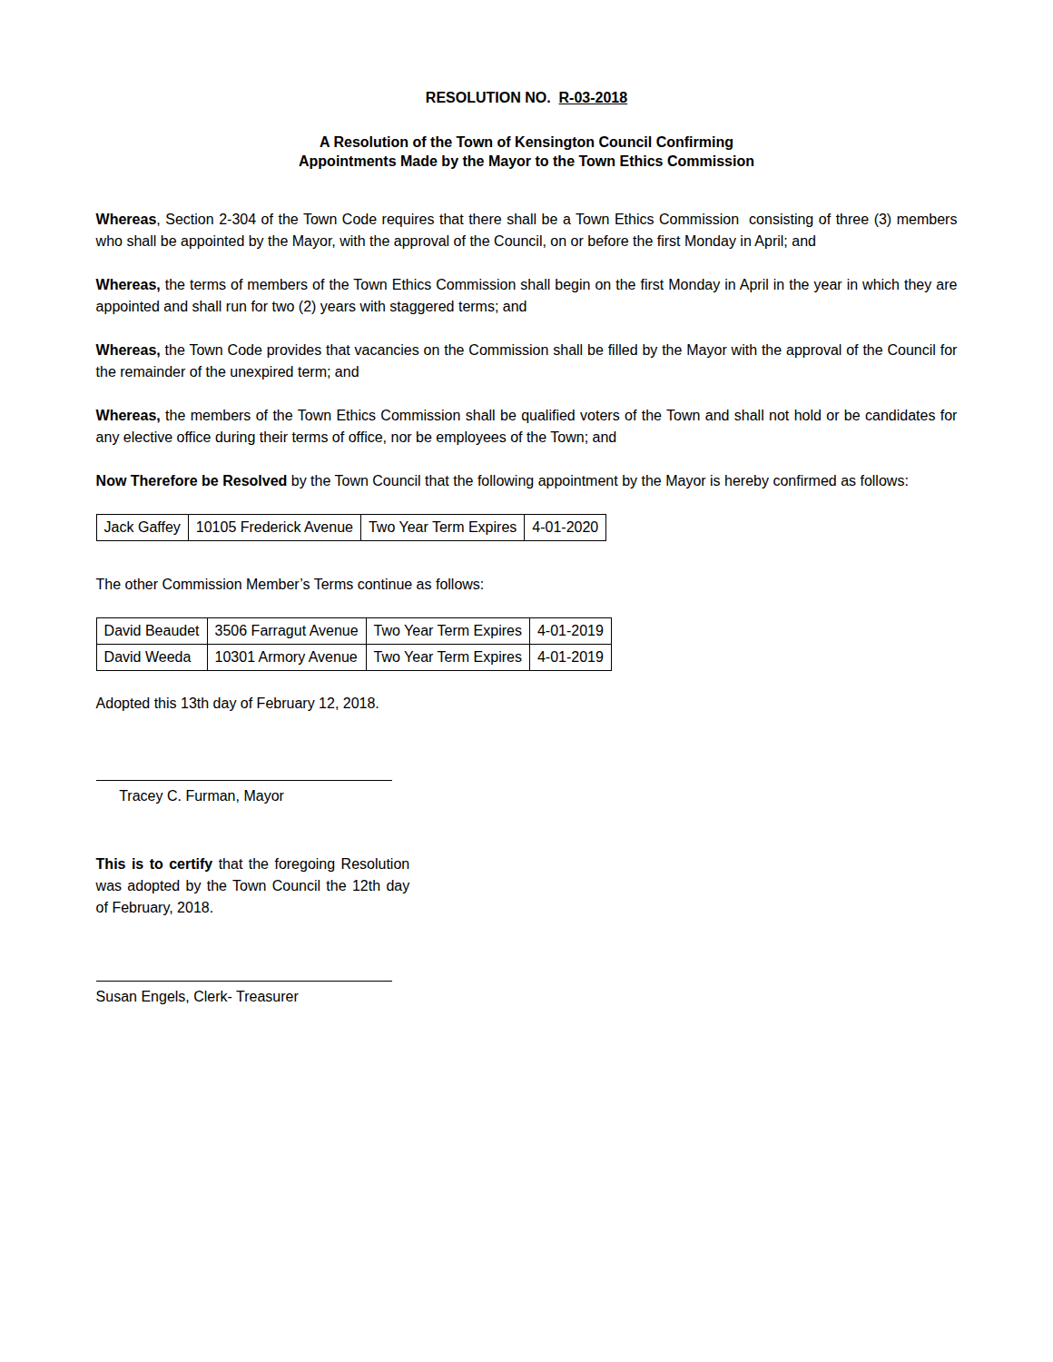RESOLUTION NO. R-03-2018
A Resolution of the Town of Kensington Council Confirming
Appointments Made by the Mayor to the Town Ethics Commission
Whereas, Section 2-304 of the Town Code requires that there shall be a Town Ethics Commission consisting of three (3) members who shall be appointed by the Mayor, with the approval of the Council, on or before the first Monday in April; and
Whereas, the terms of members of the Town Ethics Commission shall begin on the first Monday in April in the year in which they are appointed and shall run for two (2) years with staggered terms; and
Whereas, the Town Code provides that vacancies on the Commission shall be filled by the Mayor with the approval of the Council for the remainder of the unexpired term; and
Whereas, the members of the Town Ethics Commission shall be qualified voters of the Town and shall not hold or be candidates for any elective office during their terms of office, nor be employees of the Town; and
Now Therefore be Resolved by the Town Council that the following appointment by the Mayor is hereby confirmed as follows:
| Jack Gaffey | 10105 Frederick Avenue | Two Year Term Expires | 4-01-2020 |
The other Commission Member’s Terms continue as follows:
| David Beaudet | 3506 Farragut Avenue | Two Year Term Expires | 4-01-2019 |
| David Weeda | 10301 Armory Avenue | Two Year Term Expires | 4-01-2019 |
Adopted this 13th day of February 12, 2018.
Tracey C. Furman, Mayor
This is to certify that the foregoing Resolution was adopted by the Town Council the 12th day of February, 2018.
Susan Engels, Clerk- Treasurer